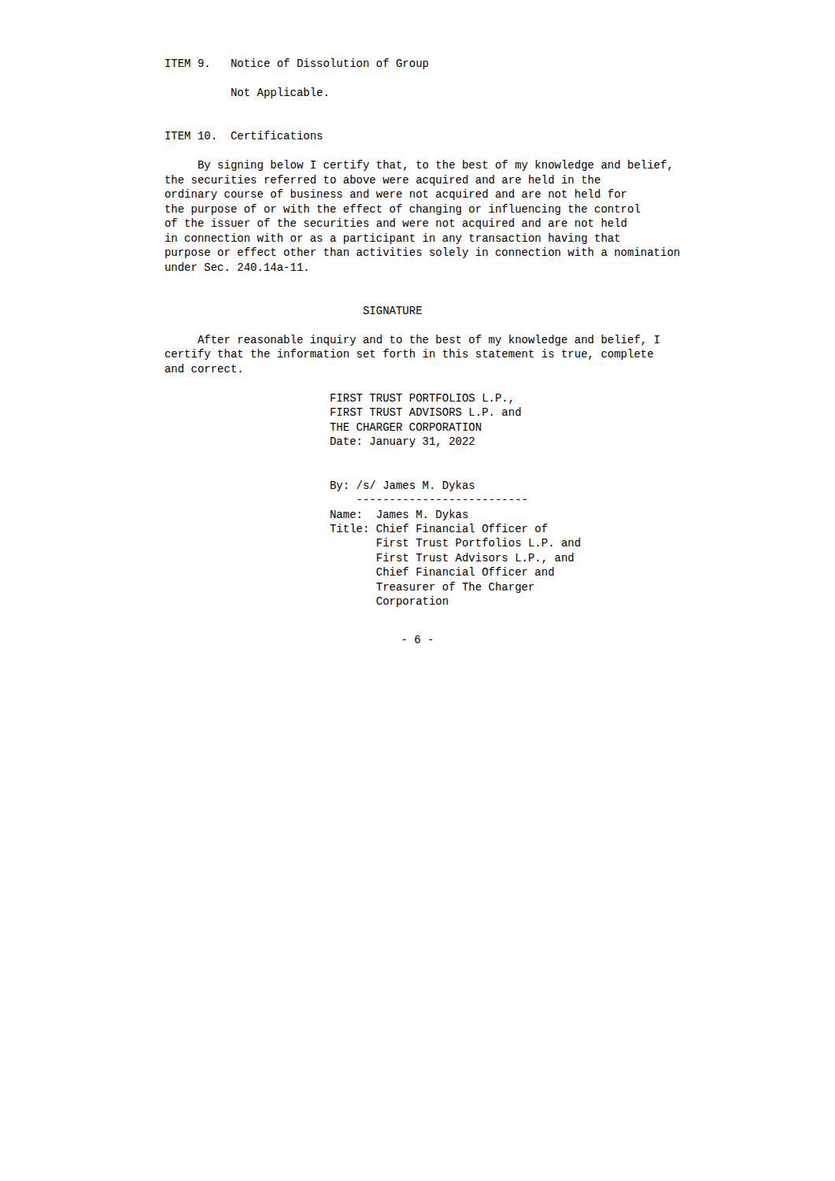ITEM 9.   Notice of Dissolution of Group

          Not Applicable.


ITEM 10.  Certifications

     By signing below I certify that, to the best of my knowledge and belief,
the securities referred to above were acquired and are held in the
ordinary course of business and were not acquired and are not held for
the purpose of or with the effect of changing or influencing the control
of the issuer of the securities and were not acquired and are not held
in connection with or as a participant in any transaction having that
purpose or effect other than activities solely in connection with a nomination
under Sec. 240.14a-11.


                              SIGNATURE

     After reasonable inquiry and to the best of my knowledge and belief, I
certify that the information set forth in this statement is true, complete
and correct.

                         FIRST TRUST PORTFOLIOS L.P.,
                         FIRST TRUST ADVISORS L.P. and
                         THE CHARGER CORPORATION
                         Date: January 31, 2022


                         By: /s/ James M. Dykas
                             --------------------------
                         Name:  James M. Dykas
                         Title: Chief Financial Officer of
                                First Trust Portfolios L.P. and
                                First Trust Advisors L.P., and
                                Chief Financial Officer and
                                Treasurer of The Charger
                                Corporation
- 6 -